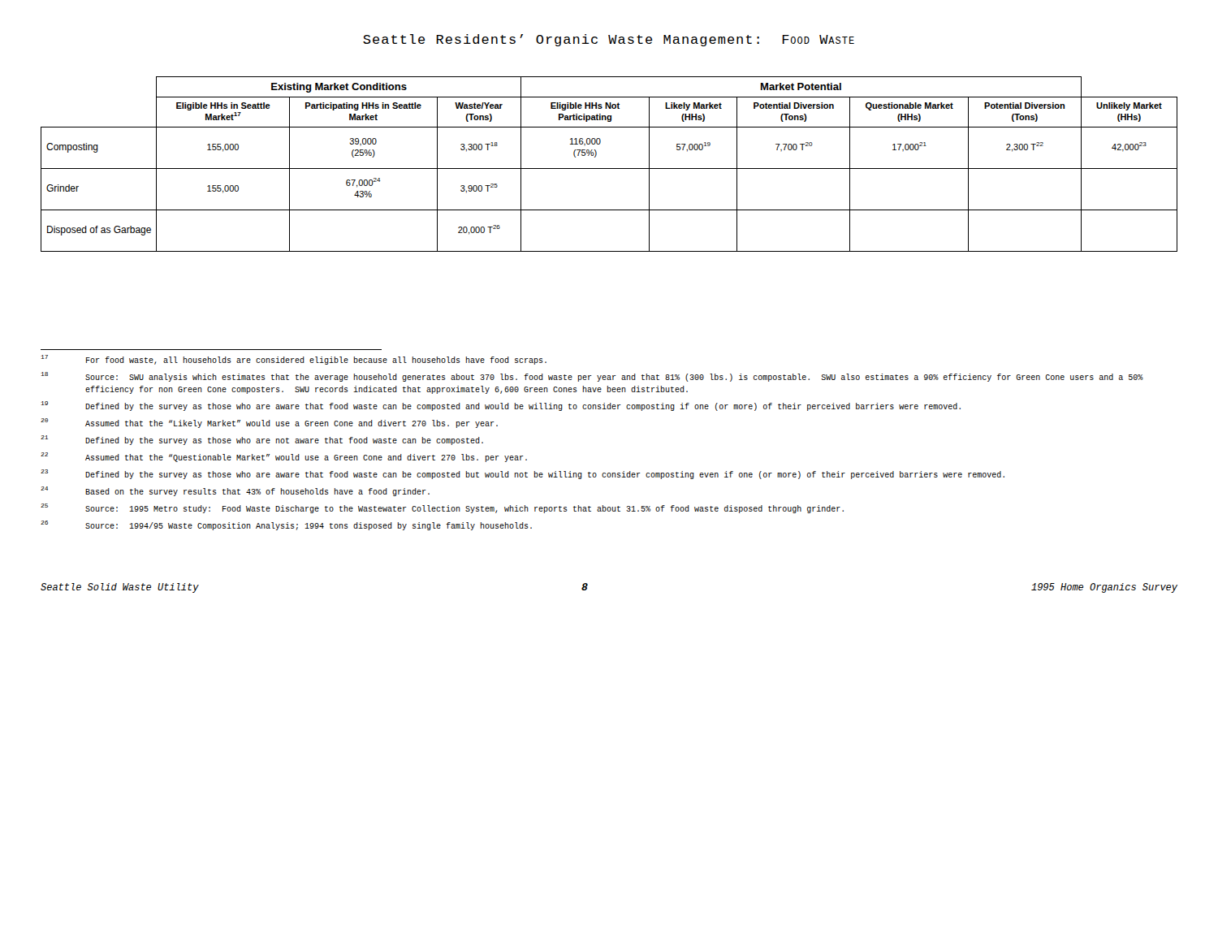Seattle Residents’ Organic Waste Management: Food Waste
| | Existing Market Conditions | Market Potential |
| --- | --- | --- |
| Eligible HHs in Seattle Market 17 | Participating HHs in Seattle Market | Waste/Year (Tons) | Eligible HHs Not Participating | Likely Market (HHs) | Potential Diversion (Tons) | Questionable Market (HHs) | Potential Diversion (Tons) | Unlikely Market (HHs) |
| Composting | 155,000 | 39,000 (25%) | 3,300 T 18 | 116,000 (75%) | 57,000 19 | 7,700 T 20 | 17,000 21 | 2,300 T 22 | 42,000 23 |
| Grinder | 155,000 | 67,000 24 43% | 3,900 T 25 | | | | | | |
| Disposed of as Garbage | | | 20,000 T 26 | | | | | | |
17 For food waste, all households are considered eligible because all households have food scraps.
18 Source: SWU analysis which estimates that the average household generates about 370 lbs. food waste per year and that 81% (300 lbs.) is compostable. SWU also estimates a 90% efficiency for Green Cone users and a 50% efficiency for non Green Cone composters. SWU records indicated that approximately 6,600 Green Cones have been distributed.
19 Defined by the survey as those who are aware that food waste can be composted and would be willing to consider composting if one (or more) of their perceived barriers were removed.
20 Assumed that the “Likely Market” would use a Green Cone and divert 270 lbs. per year.
21 Defined by the survey as those who are not aware that food waste can be composted.
22 Assumed that the “Questionable Market” would use a Green Cone and divert 270 lbs. per year.
23 Defined by the survey as those who are aware that food waste can be composted but would not be willing to consider composting even if one (or more) of their perceived barriers were removed.
24 Based on the survey results that 43% of households have a food grinder.
25 Source: 1995 Metro study: Food Waste Discharge to the Wastewater Collection System, which reports that about 31.5% of food waste disposed through grinder.
26 Source: 1994/95 Waste Composition Analysis; 1994 tons disposed by single family households.
Seattle Solid Waste Utility
8
1995 Home Organics Survey